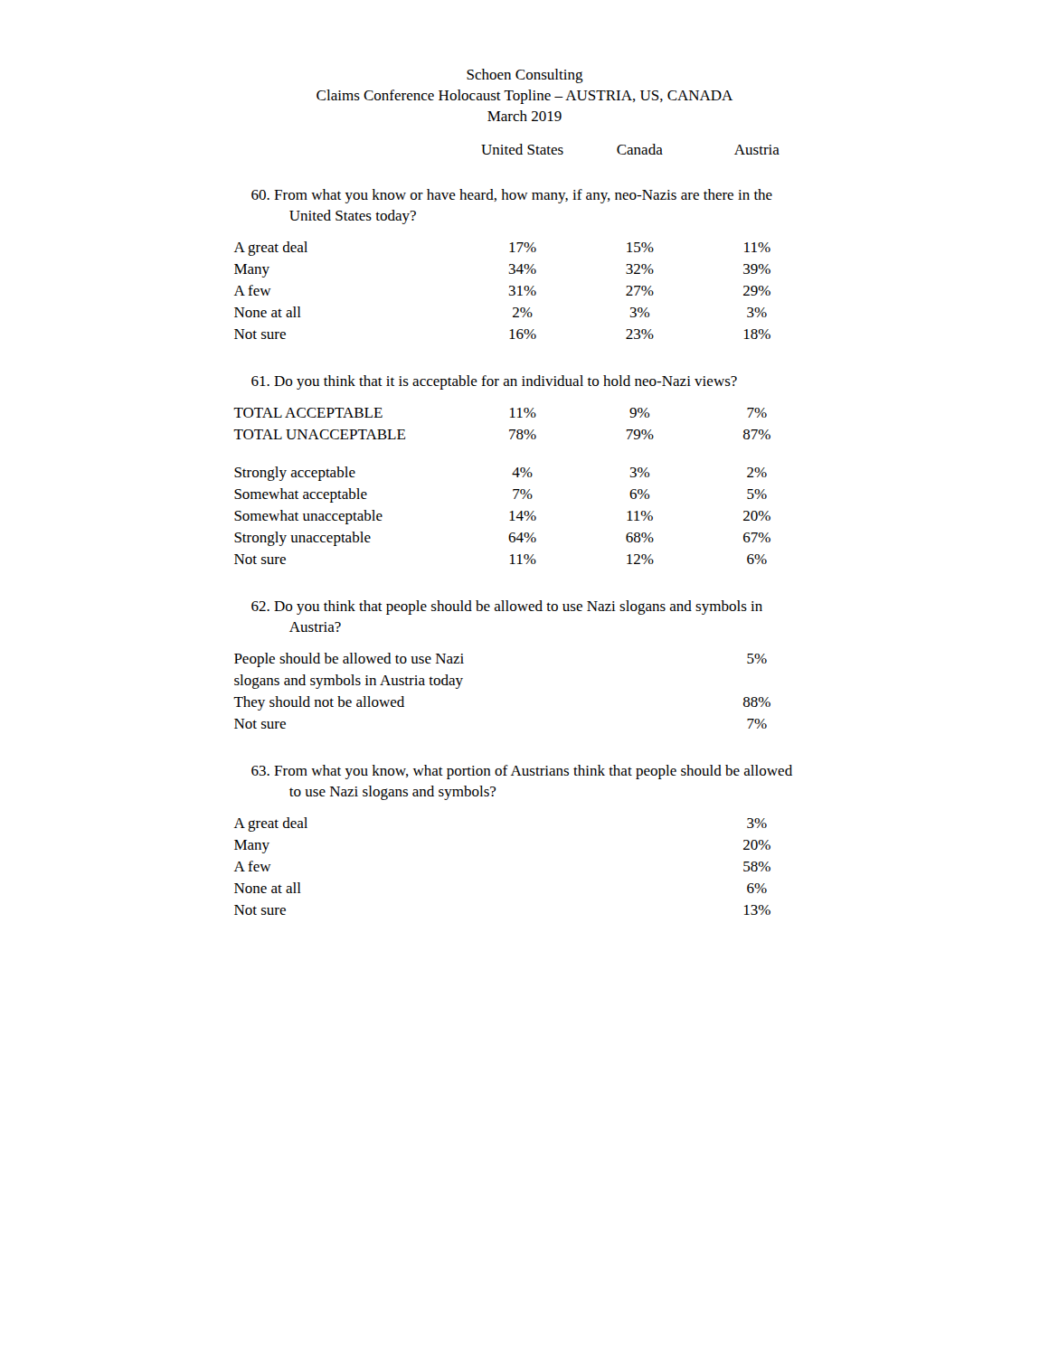Schoen Consulting Claims Conference Holocaust Topline – AUSTRIA, US, CANADA March 2019
United States
Canada
Austria
60. From what you know or have heard, how many, if any, neo-Nazis are there in the United States today?
| A great deal | 17% | 15% | 11% |
| Many | 34% | 32% | 39% |
| A few | 31% | 27% | 29% |
| None at all | 2% | 3% | 3% |
| Not sure | 16% | 23% | 18% |
61. Do you think that it is acceptable for an individual to hold neo-Nazi views?
| TOTAL ACCEPTABLE | 11% | 9% | 7% |
| TOTAL UNACCEPTABLE | 78% | 79% | 87% |
| Strongly acceptable | 4% | 3% | 2% |
| Somewhat acceptable | 7% | 6% | 5% |
| Somewhat unacceptable | 14% | 11% | 20% |
| Strongly unacceptable | 64% | 68% | 67% |
| Not sure | 11% | 12% | 6% |
62. Do you think that people should be allowed to use Nazi slogans and symbols in Austria?
| People should be allowed to use Nazi | 5% |
| slogans and symbols in Austria today | |
| They should not be allowed | 88% |
| Not sure | 7% |
63. From what you know, what portion of Austrians think that people should be allowed to use Nazi slogans and symbols?
| A great deal | 3% |
| Many | 20% |
| A few | 58% |
| None at all | 6% |
| Not sure | 13% |